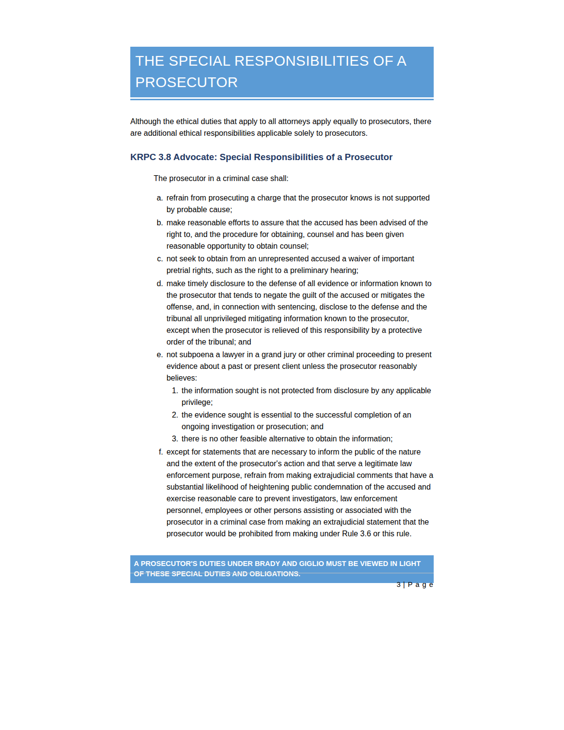THE SPECIAL RESPONSIBILITIES OF A PROSECUTOR
Although the ethical duties that apply to all attorneys apply equally to prosecutors, there are additional ethical responsibilities applicable solely to prosecutors.
KRPC 3.8 Advocate: Special Responsibilities of a Prosecutor
The prosecutor in a criminal case shall:
refrain from prosecuting a charge that the prosecutor knows is not supported by probable cause;
make reasonable efforts to assure that the accused has been advised of the right to, and the procedure for obtaining, counsel and has been given reasonable opportunity to obtain counsel;
not seek to obtain from an unrepresented accused a waiver of important pretrial rights, such as the right to a preliminary hearing;
make timely disclosure to the defense of all evidence or information known to the prosecutor that tends to negate the guilt of the accused or mitigates the offense, and, in connection with sentencing, disclose to the defense and the tribunal all unprivileged mitigating information known to the prosecutor, except when the prosecutor is relieved of this responsibility by a protective order of the tribunal; and
not subpoena a lawyer in a grand jury or other criminal proceeding to present evidence about a past or present client unless the prosecutor reasonably believes:
the information sought is not protected from disclosure by any applicable privilege;
the evidence sought is essential to the successful completion of an ongoing investigation or prosecution; and
there is no other feasible alternative to obtain the information;
except for statements that are necessary to inform the public of the nature and the extent of the prosecutor's action and that serve a legitimate law enforcement purpose, refrain from making extrajudicial comments that have a substantial likelihood of heightening public condemnation of the accused and exercise reasonable care to prevent investigators, law enforcement personnel, employees or other persons assisting or associated with the prosecutor in a criminal case from making an extrajudicial statement that the prosecutor would be prohibited from making under Rule 3.6 or this rule.
A PROSECUTOR'S DUTIES UNDER BRADY AND GIGLIO MUST BE VIEWED IN LIGHT OF THESE SPECIAL DUTIES AND OBLIGATIONS.
3 | P a g e